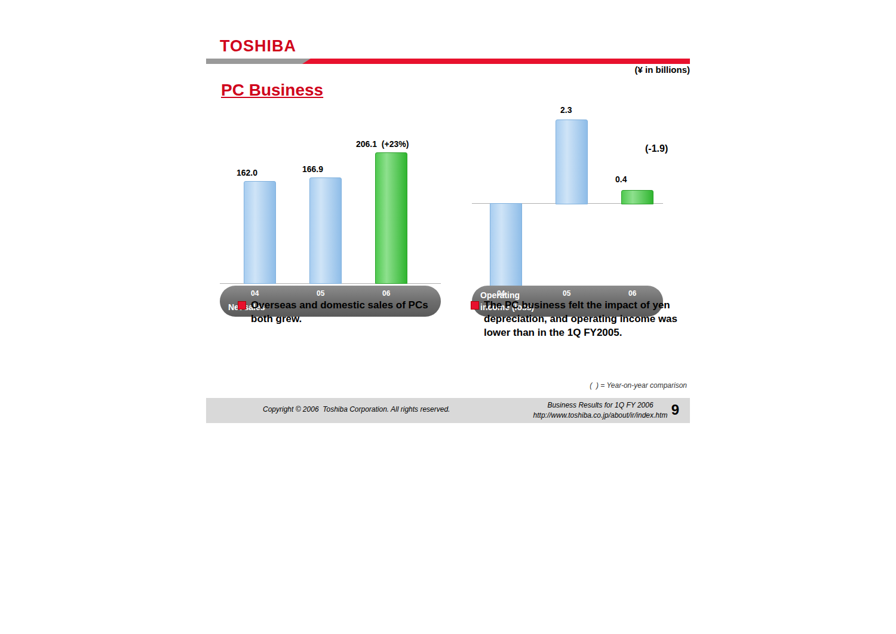TOSHIBA
(¥ in billions)
PC Business
162.0
166.9
206.1 (+23%)
Net sales 04 05 06
-3.6
2.3
0.4
(-1.9)
Operating income (loss) 04 05 06
Overseas and domestic sales of PCs both grew.
The PC business felt the impact of yen depreciation, and operating income was lower than in the 1Q FY2005.
( ) = Year-on-year comparison
Copyright © 2006 Toshiba Corporation. All rights reserved.
Business Results for 1Q FY 2006
http://www.toshiba.co.jp/about/ir/index.htm
9